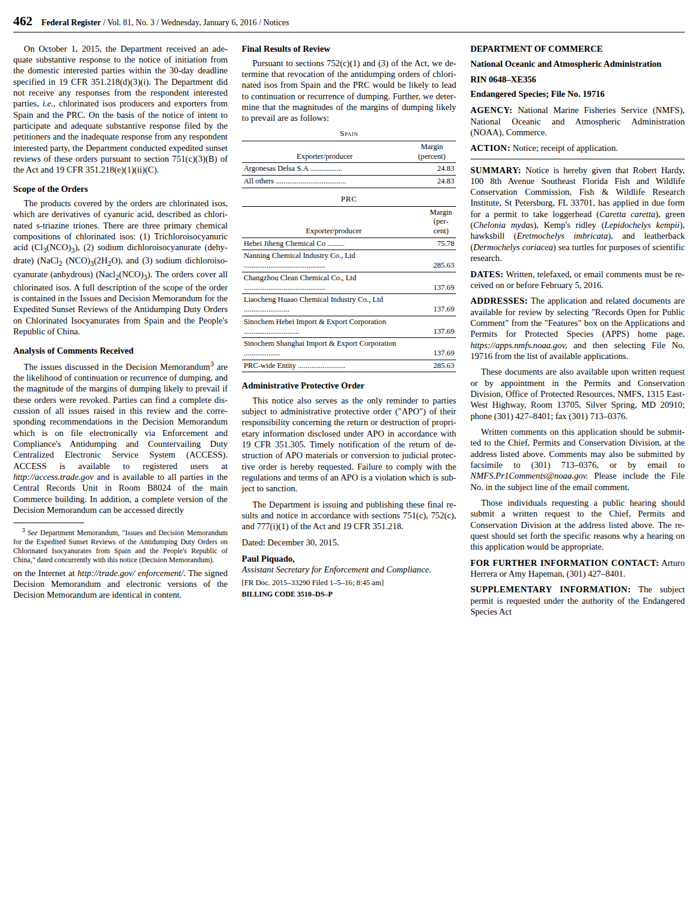462 Federal Register / Vol. 81, No. 3 / Wednesday, January 6, 2016 / Notices
On October 1, 2015, the Department received an adequate substantive response to the notice of initiation from the domestic interested parties within the 30-day deadline specified in 19 CFR 351.218(d)(3)(i). The Department did not receive any responses from the respondent interested parties, i.e., chlorinated isos producers and exporters from Spain and the PRC. On the basis of the notice of intent to participate and adequate substantive response filed by the petitioners and the inadequate response from any respondent interested party, the Department conducted expedited sunset reviews of these orders pursuant to section 751(c)(3)(B) of the Act and 19 CFR 351.218(e)(1)(ii)(C).
Scope of the Orders
The products covered by the orders are chlorinated isos, which are derivatives of cyanuric acid, described as chlorinated s-triazine triones. There are three primary chemical compositions of chlorinated isos: (1) Trichloroisocyanuric acid (Cl3(NCO)3), (2) sodium dichloroisocyanurate (dehydrate) (NaCl2 (NCO)3(2H2O), and (3) sodium dichloroisocyanurate (anhydrous) (Nacl2(NCO)3). The orders cover all chlorinated isos. A full description of the scope of the order is contained in the Issues and Decision Memorandum for the Expedited Sunset Reviews of the Antidumping Duty Orders on Chlorinated Isocyanurates from Spain and the People's Republic of China.
Analysis of Comments Received
The issues discussed in the Decision Memorandum3 are the likelihood of continuation or recurrence of dumping, and the magnitude of the margins of dumping likely to prevail if these orders were revoked. Parties can find a complete discussion of all issues raised in this review and the corresponding recommendations in the Decision Memorandum which is on file electronically via Enforcement and Compliance's Antidumping and Countervailing Duty Centralized Electronic Service System (ACCESS). ACCESS is available to registered users at http://access.trade.gov and is available to all parties in the Central Records Unit in Room B8024 of the main Commerce building. In addition, a complete version of the Decision Memorandum can be accessed directly
3 See Department Memorandum, "Issues and Decision Memorandum for the Expedited Sunset Reviews of the Antidumping Duty Orders on Chlorinated Isocyanurates from Spain and the People's Republic of China," dated concurrently with this notice (Decision Memorandum).
on the Internet at http://trade.gov/ enforcement/. The signed Decision Memorandum and electronic versions of the Decision Memorandum are identical in content.
Final Results of Review
Pursuant to sections 752(c)(1) and (3) of the Act, we determine that revocation of the antidumping orders of chlorinated isos from Spain and the PRC would be likely to lead to continuation or recurrence of dumping. Further, we determine that the magnitudes of the margins of dumping likely to prevail are as follows:
Spain
| Exporter/producer | Margin (percent) |
| --- | --- |
| Argonesas Delsa S.A ................. | 24.83 |
| All others ..................................... | 24.83 |
PRC
| Exporter/producer | Margin (percent) |
| --- | --- |
| Hebei Jiheng Chemical Co ......... | 75.78 |
| Nanning Chemical Industry Co., Ltd ........................................... | 285.63 |
| Changzhou Clean Chemical Co., Ltd ........................................... | 137.69 |
| Liaocheng Huaao Chemical Industry Co., Ltd ........................ | 137.69 |
| Sinochem Hebei Import & Export Corporation ............................. | 137.69 |
| Sinochem Shanghai Import & Export Corporation ................... | 137.69 |
| PRC-wide Entity ......................... | 285.63 |
Administrative Protective Order
This notice also serves as the only reminder to parties subject to administrative protective order ("APO") of their responsibility concerning the return or destruction of proprietary information disclosed under APO in accordance with 19 CFR 351.305. Timely notification of the return of destruction of APO materials or conversion to judicial protective order is hereby requested. Failure to comply with the regulations and terms of an APO is a violation which is subject to sanction.
The Department is issuing and publishing these final results and notice in accordance with sections 751(c), 752(c), and 777(i)(1) of the Act and 19 CFR 351.218.
Dated: December 30, 2015.
Paul Piquado,
Assistant Secretary for Enforcement and Compliance.
[FR Doc. 2015–33290 Filed 1–5–16; 8:45 am]
BILLING CODE 3510–DS–P
DEPARTMENT OF COMMERCE
National Oceanic and Atmospheric Administration
RIN 0648–XE356
Endangered Species; File No. 19716
AGENCY: National Marine Fisheries Service (NMFS), National Oceanic and Atmospheric Administration (NOAA), Commerce.
ACTION: Notice; receipt of application.
SUMMARY: Notice is hereby given that Robert Hardy, 100 8th Avenue Southeast Florida Fish and Wildlife Conservation Commission, Fish & Wildlife Research Institute, St Petersburg, FL 33701, has applied in due form for a permit to take loggerhead (Caretta caretta), green (Chelonia mydas), Kemp's ridley (Lepidochelys kempii), hawksbill (Eretmochelys imbricata), and leatherback (Dermochelys coriacea) sea turtles for purposes of scientific research.
DATES: Written, telefaxed, or email comments must be received on or before February 5, 2016.
ADDRESSES: The application and related documents are available for review by selecting "Records Open for Public Comment" from the "Features" box on the Applications and Permits for Protected Species (APPS) home page, https://apps.nmfs.noaa.gov, and then selecting File No. 19716 from the list of available applications.
These documents are also available upon written request or by appointment in the Permits and Conservation Division, Office of Protected Resources, NMFS, 1315 East-West Highway, Room 13705, Silver Spring, MD 20910; phone (301) 427–8401; fax (301) 713–0376.
Written comments on this application should be submitted to the Chief, Permits and Conservation Division, at the address listed above. Comments may also be submitted by facsimile to (301) 713–0376, or by email to NMFS.Pr1Comments@noaa.gov. Please include the File No. in the subject line of the email comment.
Those individuals requesting a public hearing should submit a written request to the Chief, Permits and Conservation Division at the address listed above. The request should set forth the specific reasons why a hearing on this application would be appropriate.
FOR FURTHER INFORMATION CONTACT: Arturo Herrera or Amy Hapeman, (301) 427–8401.
SUPPLEMENTARY INFORMATION: The subject permit is requested under the authority of the Endangered Species Act